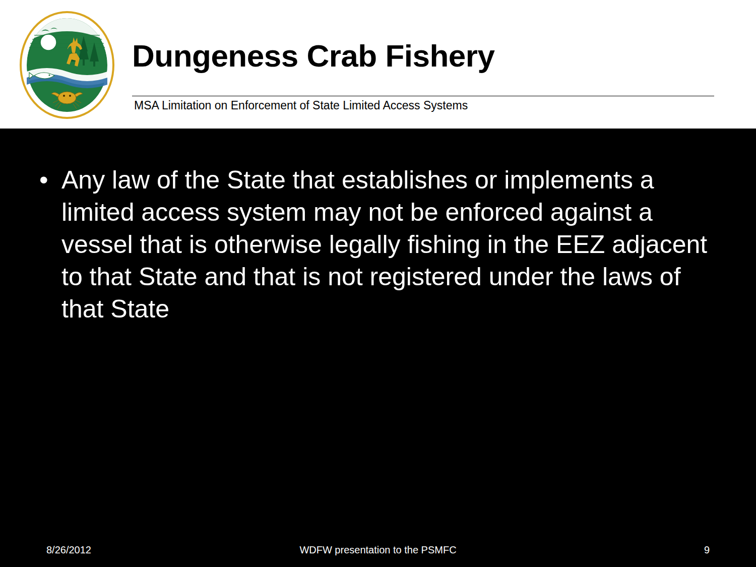Dungeness Crab Fishery
MSA Limitation on Enforcement of State Limited Access Systems
Any law of the State that establishes or implements a limited access system may not be enforced against a vessel that is otherwise legally fishing in the EEZ adjacent to that State and that is not registered under the laws of that State
8/26/2012 WDFW presentation to the PSMFC 9